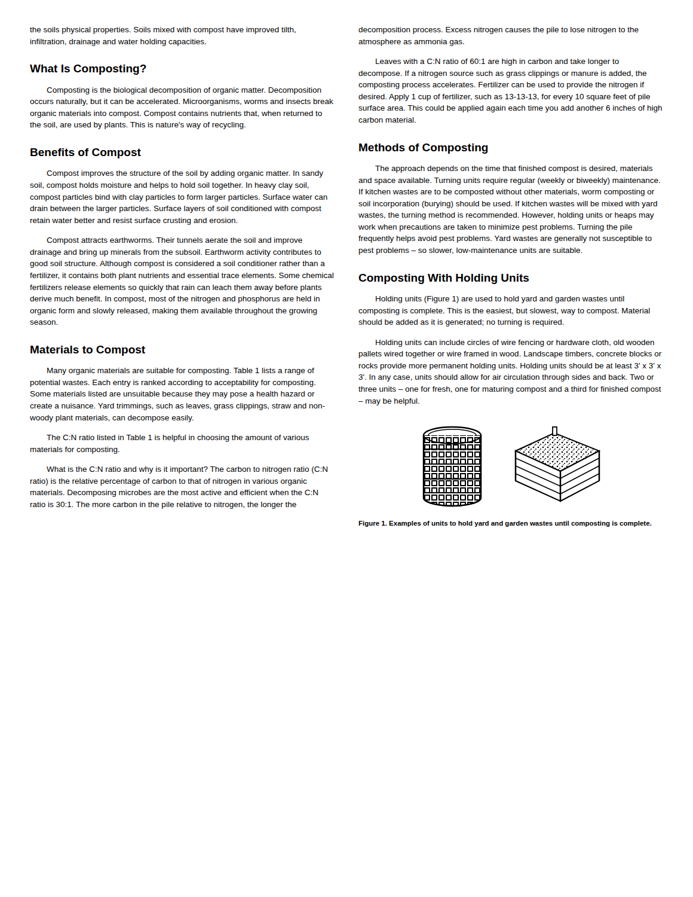the soils physical properties. Soils mixed with compost have improved tilth, infiltration, drainage and water holding capacities.
What Is Composting?
Composting is the biological decomposition of organic matter. Decomposition occurs naturally, but it can be accelerated. Microorganisms, worms and insects break organic materials into compost. Compost contains nutrients that, when returned to the soil, are used by plants. This is nature's way of recycling.
Benefits of Compost
Compost improves the structure of the soil by adding organic matter. In sandy soil, compost holds moisture and helps to hold soil together. In heavy clay soil, compost particles bind with clay particles to form larger particles. Surface water can drain between the larger particles. Surface layers of soil conditioned with compost retain water better and resist surface crusting and erosion.
Compost attracts earthworms. Their tunnels aerate the soil and improve drainage and bring up minerals from the subsoil. Earthworm activity contributes to good soil structure. Although compost is considered a soil conditioner rather than a fertilizer, it contains both plant nutrients and essential trace elements. Some chemical fertilizers release elements so quickly that rain can leach them away before plants derive much benefit. In compost, most of the nitrogen and phosphorus are held in organic form and slowly released, making them available throughout the growing season.
Materials to Compost
Many organic materials are suitable for composting. Table 1 lists a range of potential wastes. Each entry is ranked according to acceptability for composting. Some materials listed are unsuitable because they may pose a health hazard or create a nuisance. Yard trimmings, such as leaves, grass clippings, straw and non-woody plant materials, can decompose easily.
The C:N ratio listed in Table 1 is helpful in choosing the amount of various materials for composting.
What is the C:N ratio and why is it important? The carbon to nitrogen ratio (C:N ratio) is the relative percentage of carbon to that of nitrogen in various organic materials. Decomposing microbes are the most active and efficient when the C:N ratio is 30:1. The more carbon in the pile relative to nitrogen, the longer the decomposition process. Excess nitrogen causes the pile to lose nitrogen to the atmosphere as ammonia gas.
Leaves with a C:N ratio of 60:1 are high in carbon and take longer to decompose. If a nitrogen source such as grass clippings or manure is added, the composting process accelerates. Fertilizer can be used to provide the nitrogen if desired. Apply 1 cup of fertilizer, such as 13-13-13, for every 10 square feet of pile surface area. This could be applied again each time you add another 6 inches of high carbon material.
Methods of Composting
The approach depends on the time that finished compost is desired, materials and space available. Turning units require regular (weekly or biweekly) maintenance. If kitchen wastes are to be composted without other materials, worm composting or soil incorporation (burying) should be used. If kitchen wastes will be mixed with yard wastes, the turning method is recommended. However, holding units or heaps may work when precautions are taken to minimize pest problems. Turning the pile frequently helps avoid pest problems. Yard wastes are generally not susceptible to pest problems – so slower, low-maintenance units are suitable.
Composting With Holding Units
Holding units (Figure 1) are used to hold yard and garden wastes until composting is complete. This is the easiest, but slowest, way to compost. Material should be added as it is generated; no turning is required.
Holding units can include circles of wire fencing or hardware cloth, old wooden pallets wired together or wire framed in wood. Landscape timbers, concrete blocks or rocks provide more permanent holding units. Holding units should be at least 3' x 3' x 3'. In any case, units should allow for air circulation through sides and back. Two or three units – one for fresh, one for maturing compost and a third for finished compost – may be helpful.
Figure 1. Examples of units to hold yard and garden wastes until composting is complete.